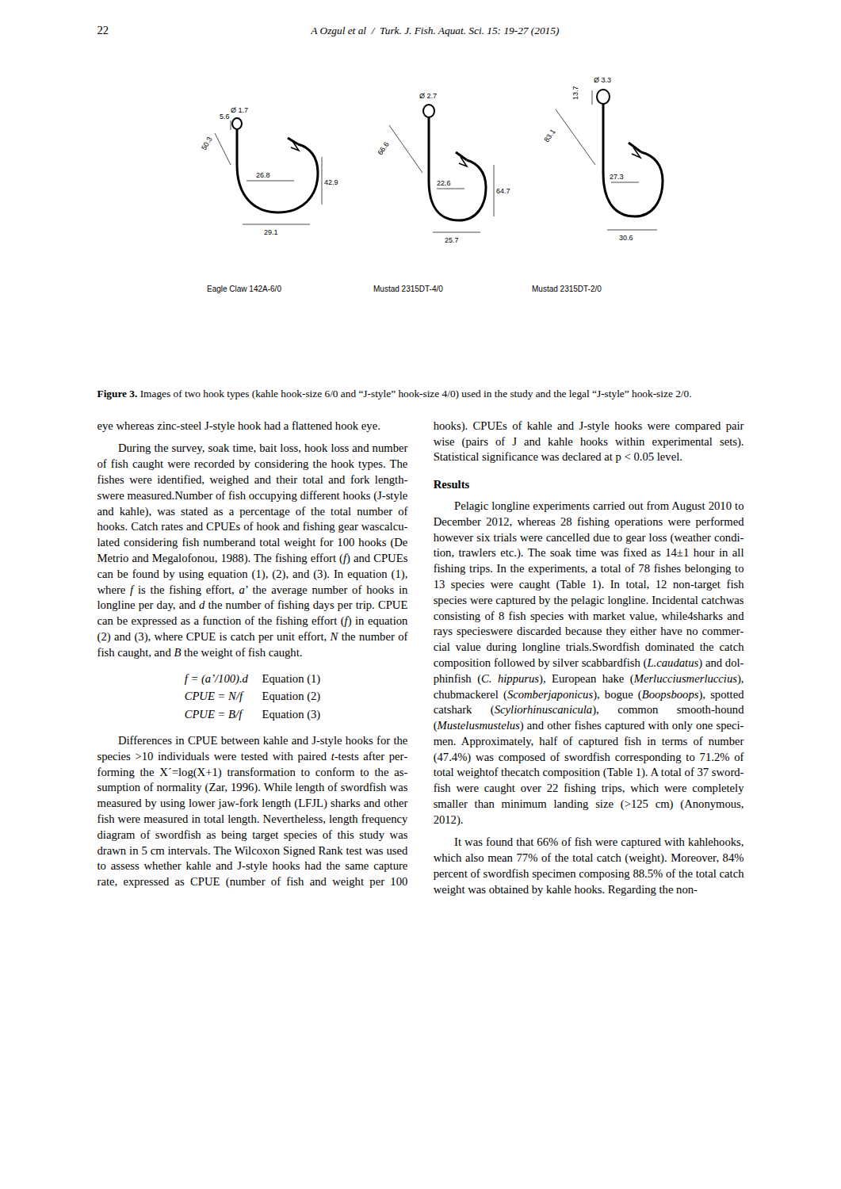22 A Ozgul et al / Turk. J. Fish. Aquat. Sci. 15: 19-27 (2015)
50.3 5.6 Ø 1.7 26.8 42.9 29.1 66.6 Ø 2.7 22.6 64.7 25.7 83.1 Ø 3.3 13.7 27.3 80.9 30.6 Eagle Claw 142A-6/0 Mustad 2315DT-4/0 Mustad 2315DT-2/0
Figure 3. Images of two hook types (kahle hook-size 6/0 and “J-style” hook-size 4/0) used in the study and the legal “J-style” hook-size 2/0.
eye whereas zinc-steel J-style hook had a flattened hook eye.
During the survey, soak time, bait loss, hook loss and number of fish caught were recorded by considering the hook types. The fishes were identified, weighed and their total and fork lengthswere measured.Number of fish occupying different hooks (J-style and kahle), was stated as a percentage of the total number of hooks. Catch rates and CPUEs of hook and fishing gear wascalculated considering fish numberand total weight for 100 hooks (De Metrio and Megalofonou, 1988). The fishing effort (f) and CPUEs can be found by using equation (1), (2), and (3). In equation (1), where f is the fishing effort, a’ the average number of hooks in longline per day, and d the number of fishing days per trip. CPUE can be expressed as a function of the fishing effort (f) in equation (2) and (3), where CPUE is catch per unit effort, N the number of fish caught, and B the weight of fish caught.
| f = (a’/100).d | Equation (1) |
| CPUE = N/f | Equation (2) |
| CPUE = B/f | Equation (3) |
Differences in CPUE between kahle and J-style hooks for the species >10 individuals were tested with paired t-tests after performing the X´=log(X+1) transformation to conform to the assumption of normality (Zar, 1996). While length of swordfish was measured by using lower jaw-fork length (LFJL) sharks and other fish were measured in total length. Nevertheless, length frequency diagram of swordfish as being target species of this study was drawn in 5 cm intervals. The Wilcoxon Signed Rank test was used to assess whether kahle and J-style hooks had the same capture rate, expressed as CPUE (number of fish and weight per 100 hooks). CPUEs of kahle and J-style hooks were compared pair wise (pairs of J and kahle hooks within experimental sets). Statistical significance was declared at p < 0.05 level.
Results
Pelagic longline experiments carried out from August 2010 to December 2012, whereas 28 fishing operations were performed however six trials were cancelled due to gear loss (weather condition, trawlers etc.). The soak time was fixed as 14±1 hour in all fishing trips. In the experiments, a total of 78 fishes belonging to 13 species were caught (Table 1). In total, 12 non-target fish species were captured by the pelagic longline. Incidental catchwas consisting of 8 fish species with market value, while4sharks and rays specieswere discarded because they either have no commercial value during longline trials.Swordfish dominated the catch composition followed by silver scabbardfish (L.caudatus) and dolphinfish (C. hippurus), European hake (Merlucciusmerluccius), chubmackerel (Scomberjaponicus), bogue (Boopsboops), spotted catshark (Scyliorhinuscanicula), common smooth-hound (Mustelusmustelus) and other fishes captured with only one specimen. Approximately, half of captured fish in terms of number (47.4%) was composed of swordfish corresponding to 71.2% of total weightof thecatch composition (Table 1). A total of 37 swordfish were caught over 22 fishing trips, which were completely smaller than minimum landing size (>125 cm) (Anonymous, 2012).
It was found that 66% of fish were captured with kahlehooks, which also mean 77% of the total catch (weight). Moreover, 84% percent of swordfish specimen composing 88.5% of the total catch weight was obtained by kahle hooks. Regarding the non-